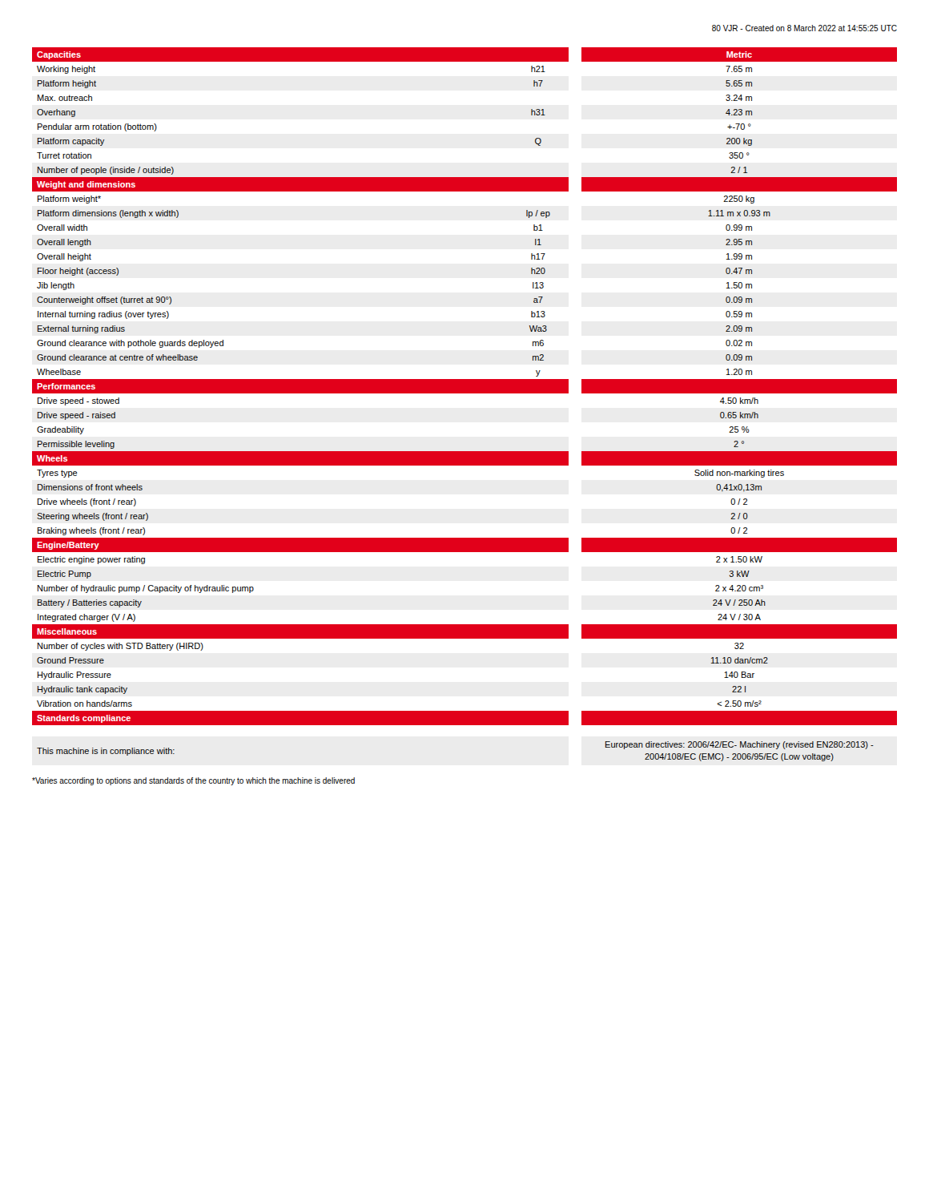80 VJR - Created on 8 March 2022 at 14:55:25 UTC
| Capacities | | | Metric |
| --- | --- | --- | --- |
| Working height | h21 | | 7.65 m |
| Platform height | h7 | | 5.65 m |
| Max. outreach | | | 3.24 m |
| Overhang | h31 | | 4.23 m |
| Pendular arm rotation (bottom) | | | +-70 ° |
| Platform capacity | Q | | 200 kg |
| Turret rotation | | | 350 ° |
| Number of people (inside / outside) | | | 2 / 1 |
| Weight and dimensions | | | |
| Platform weight* | | | 2250 kg |
| Platform dimensions (length x width) | lp / ep | | 1.11 m x 0.93 m |
| Overall width | b1 | | 0.99 m |
| Overall length | l1 | | 2.95 m |
| Overall height | h17 | | 1.99 m |
| Floor height (access) | h20 | | 0.47 m |
| Jib length | l13 | | 1.50 m |
| Counterweight offset (turret at 90°) | a7 | | 0.09 m |
| Internal turning radius (over tyres) | b13 | | 0.59 m |
| External turning radius | Wa3 | | 2.09 m |
| Ground clearance with pothole guards deployed | m6 | | 0.02 m |
| Ground clearance at centre of wheelbase | m2 | | 0.09 m |
| Wheelbase | y | | 1.20 m |
| Performances | | | |
| Drive speed - stowed | | | 4.50 km/h |
| Drive speed - raised | | | 0.65 km/h |
| Gradeability | | | 25 % |
| Permissible leveling | | | 2 ° |
| Wheels | | | |
| Tyres type | | | Solid non-marking tires |
| Dimensions of front wheels | | | 0,41x0,13m |
| Drive wheels (front / rear) | | | 0 / 2 |
| Steering wheels (front / rear) | | | 2 / 0 |
| Braking wheels (front / rear) | | | 0 / 2 |
| Engine/Battery | | | |
| Electric engine power rating | | | 2 x 1.50 kW |
| Electric Pump | | | 3 kW |
| Number of hydraulic pump / Capacity of hydraulic pump | | | 2 x 4.20 cm³ |
| Battery / Batteries capacity | | | 24 V / 250 Ah |
| Integrated charger (V / A) | | | 24 V / 30 A |
| Miscellaneous | | | |
| Number of cycles with STD Battery (HIRD) | | | 32 |
| Ground Pressure | | | 11.10 dan/cm2 |
| Hydraulic Pressure | | | 140 Bar |
| Hydraulic tank capacity | | | 22 l |
| Vibration on hands/arms | | | < 2.50 m/s² |
| Standards compliance | | | |
| This machine is in compliance with: | | | European directives: 2006/42/EC- Machinery (revised EN280:2013) - 2004/108/EC (EMC) - 2006/95/EC (Low voltage) |
*Varies according to options and standards of the country to which the machine is delivered